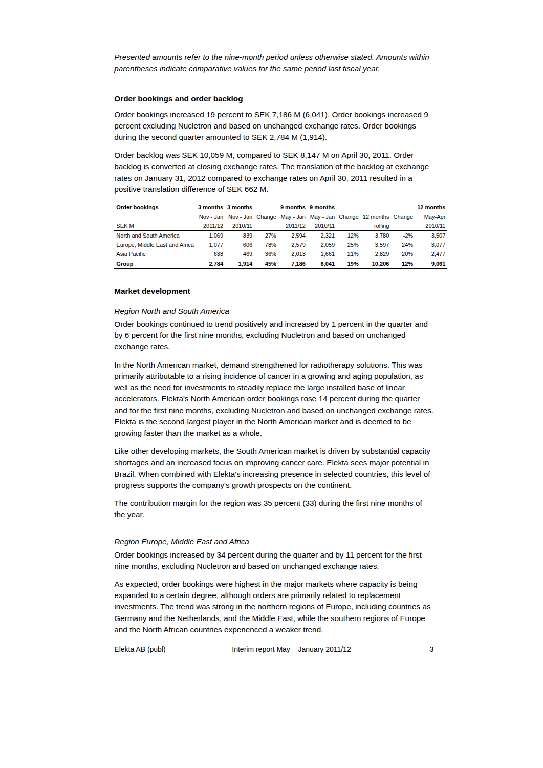Presented amounts refer to the nine-month period unless otherwise stated. Amounts within parentheses indicate comparative values for the same period last fiscal year.
Order bookings and order backlog
Order bookings increased 19 percent to SEK 7,186 M (6,041). Order bookings increased 9 percent excluding Nucletron and based on unchanged exchange rates. Order bookings during the second quarter amounted to SEK 2,784 M (1,914).
Order backlog was SEK 10,059 M, compared to SEK 8,147 M on April 30, 2011. Order backlog is converted at closing exchange rates. The translation of the backlog at exchange rates on January 31, 2012 compared to exchange rates on April 30, 2011 resulted in a positive translation difference of SEK 662 M.
| Order bookings | 3 months | 3 months | | 9 months | 9 months | | | | 12 months |
| | Nov - Jan | Nov - Jan | Change | May - Jan | May - Jan | Change | 12 months | Change | May-Apr |
| SEK M | 2011/12 | 2010/11 | | 2011/12 | 2010/11 | | rolling | | 2010/11 |
| North and South America | 1,069 | 839 | 27% | 2,594 | 2,321 | 12% | 3,780 | -2% | 3,507 |
| Europe, Middle East and Africa | 1,077 | 606 | 78% | 2,579 | 2,059 | 25% | 3,597 | 24% | 3,077 |
| Asia Pacific | 638 | 469 | 36% | 2,013 | 1,661 | 21% | 2,829 | 20% | 2,477 |
| Group | 2,784 | 1,914 | 45% | 7,186 | 6,041 | 19% | 10,206 | 12% | 9,061 |
Market development
Region North and South America
Order bookings continued to trend positively and increased by 1 percent in the quarter and by 6 percent for the first nine months, excluding Nucletron and based on unchanged exchange rates.
In the North American market, demand strengthened for radiotherapy solutions. This was primarily attributable to a rising incidence of cancer in a growing and aging population, as well as the need for investments to steadily replace the large installed base of linear accelerators. Elekta's North American order bookings rose 14 percent during the quarter and for the first nine months, excluding Nucletron and based on unchanged exchange rates. Elekta is the second-largest player in the North American market and is deemed to be growing faster than the market as a whole.
Like other developing markets, the South American market is driven by substantial capacity shortages and an increased focus on improving cancer care. Elekta sees major potential in Brazil. When combined with Elekta's increasing presence in selected countries, this level of progress supports the company's growth prospects on the continent.
The contribution margin for the region was 35 percent (33) during the first nine months of the year.
Region Europe, Middle East and Africa
Order bookings increased by 34 percent during the quarter and by 11 percent for the first nine months, excluding Nucletron and based on unchanged exchange rates.
As expected, order bookings were highest in the major markets where capacity is being expanded to a certain degree, although orders are primarily related to replacement investments. The trend was strong in the northern regions of Europe, including countries as Germany and the Netherlands, and the Middle East, while the southern regions of Europe and the North African countries experienced a weaker trend.
Elekta AB (publ) Interim report May – January 2011/12
3